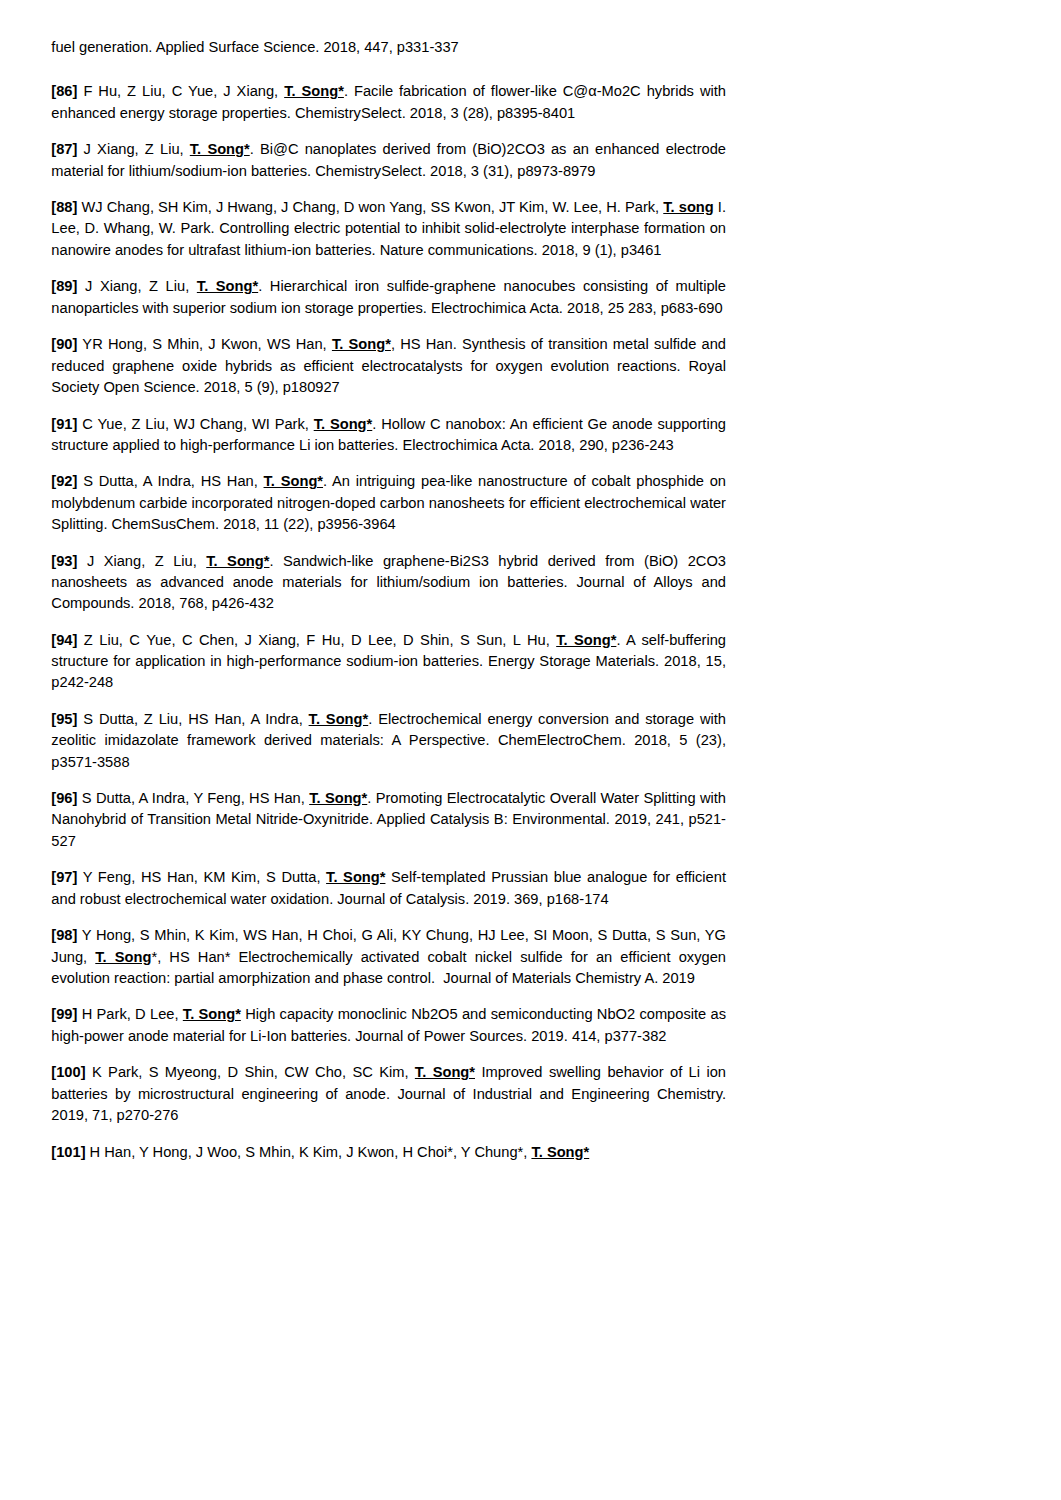fuel generation. Applied Surface Science. 2018, 447, p331-337
[86] F Hu, Z Liu, C Yue, J Xiang, T. Song*. Facile fabrication of flower-like C@α-Mo2C hybrids with enhanced energy storage properties. ChemistrySelect. 2018, 3 (28), p8395-8401
[87] J Xiang, Z Liu, T. Song*. Bi@C nanoplates derived from (BiO)2CO3 as an enhanced electrode material for lithium/sodium-ion batteries. ChemistrySelect. 2018, 3 (31), p8973-8979
[88] WJ Chang, SH Kim, J Hwang, J Chang, D won Yang, SS Kwon, JT Kim, W. Lee, H. Park, T. song I. Lee, D. Whang, W. Park. Controlling electric potential to inhibit solid-electrolyte interphase formation on nanowire anodes for ultrafast lithium-ion batteries. Nature communications. 2018, 9 (1), p3461
[89] J Xiang, Z Liu, T. Song*. Hierarchical iron sulfide-graphene nanocubes consisting of multiple nanoparticles with superior sodium ion storage properties. Electrochimica Acta. 2018, 25 283, p683-690
[90] YR Hong, S Mhin, J Kwon, WS Han, T. Song*, HS Han. Synthesis of transition metal sulfide and reduced graphene oxide hybrids as efficient electrocatalysts for oxygen evolution reactions. Royal Society Open Science. 2018, 5 (9), p180927
[91] C Yue, Z Liu, WJ Chang, WI Park, T. Song*. Hollow C nanobox: An efficient Ge anode supporting structure applied to high-performance Li ion batteries. Electrochimica Acta. 2018, 290, p236-243
[92] S Dutta, A Indra, HS Han, T. Song*. An intriguing pea-like nanostructure of cobalt phosphide on molybdenum carbide incorporated nitrogen-doped carbon nanosheets for efficient electrochemical water Splitting. ChemSusChem. 2018, 11 (22), p3956-3964
[93] J Xiang, Z Liu, T. Song*. Sandwich-like graphene-Bi2S3 hybrid derived from (BiO) 2CO3 nanosheets as advanced anode materials for lithium/sodium ion batteries. Journal of Alloys and Compounds. 2018, 768, p426-432
[94] Z Liu, C Yue, C Chen, J Xiang, F Hu, D Lee, D Shin, S Sun, L Hu, T. Song*. A self-buffering structure for application in high-performance sodium-ion batteries. Energy Storage Materials. 2018, 15, p242-248
[95] S Dutta, Z Liu, HS Han, A Indra, T. Song*. Electrochemical energy conversion and storage with zeolitic imidazolate framework derived materials: A Perspective. ChemElectroChem. 2018, 5 (23), p3571-3588
[96] S Dutta, A Indra, Y Feng, HS Han, T. Song*. Promoting Electrocatalytic Overall Water Splitting with Nanohybrid of Transition Metal Nitride-Oxynitride. Applied Catalysis B: Environmental. 2019, 241, p521-527
[97] Y Feng, HS Han, KM Kim, S Dutta, T. Song* Self-templated Prussian blue analogue for efficient and robust electrochemical water oxidation. Journal of Catalysis. 2019. 369, p168-174
[98] Y Hong, S Mhin, K Kim, WS Han, H Choi, G Ali, KY Chung, HJ Lee, SI Moon, S Dutta, S Sun, YG Jung, T. Song*, HS Han* Electrochemically activated cobalt nickel sulfide for an efficient oxygen evolution reaction: partial amorphization and phase control. Journal of Materials Chemistry A. 2019
[99] H Park, D Lee, T. Song* High capacity monoclinic Nb2O5 and semiconducting NbO2 composite as high-power anode material for Li-Ion batteries. Journal of Power Sources. 2019. 414, p377-382
[100] K Park, S Myeong, D Shin, CW Cho, SC Kim, T. Song* Improved swelling behavior of Li ion batteries by microstructural engineering of anode. Journal of Industrial and Engineering Chemistry. 2019, 71, p270-276
[101] H Han, Y Hong, J Woo, S Mhin, K Kim, J Kwon, H Choi*, Y Chung*, T. Song*